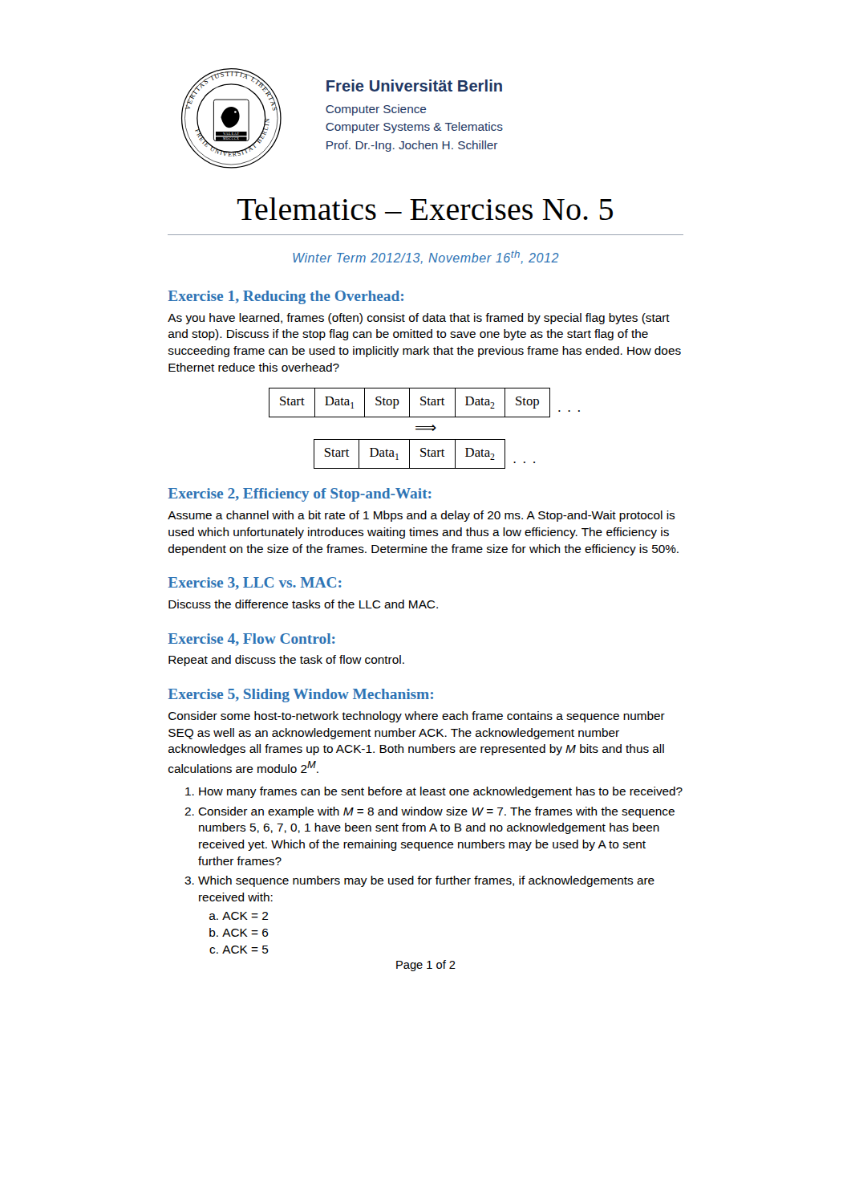VERITAS IUSTITIA LIBERTAS FREIE UNIVERSITÄT BERLIN VALEAT MDCCCX
Freie Universität Berlin
Computer Science
Computer Systems & Telematics
Prof. Dr.-Ing. Jochen H. Schiller
Telematics – Exercises No. 5
Winter Term 2012/13, November 16th, 2012
Exercise 1, Reducing the Overhead:
As you have learned, frames (often) consist of data that is framed by special flag bytes (start and stop). Discuss if the stop flag can be omitted to save one byte as the start flag of the succeeding frame can be used to implicitly mark that the previous frame has ended. How does Ethernet reduce this overhead?
Start Data1 Stop Start Data2 Stop . . .
⟹
Start Data1 Start Data2 . . .
Exercise 2, Efficiency of Stop-and-Wait:
Assume a channel with a bit rate of 1 Mbps and a delay of 20 ms. A Stop-and-Wait protocol is used which unfortunately introduces waiting times and thus a low efficiency. The efficiency is dependent on the size of the frames. Determine the frame size for which the efficiency is 50%.
Exercise 3, LLC vs. MAC:
Discuss the difference tasks of the LLC and MAC.
Exercise 4, Flow Control:
Repeat and discuss the task of flow control.
Exercise 5, Sliding Window Mechanism:
Consider some host-to-network technology where each frame contains a sequence number SEQ as well as an acknowledgement number ACK. The acknowledgement number acknowledges all frames up to ACK-1. Both numbers are represented by M bits and thus all calculations are modulo 2M.
How many frames can be sent before at least one acknowledgement has to be received?
Consider an example with M = 8 and window size W = 7. The frames with the sequence numbers 5, 6, 7, 0, 1 have been sent from A to B and no acknowledgement has been received yet. Which of the remaining sequence numbers may be used by A to sent further frames?
Which sequence numbers may be used for further frames, if acknowledgements are received with:
ACK = 2
ACK = 6
ACK = 5
Page 1 of 2